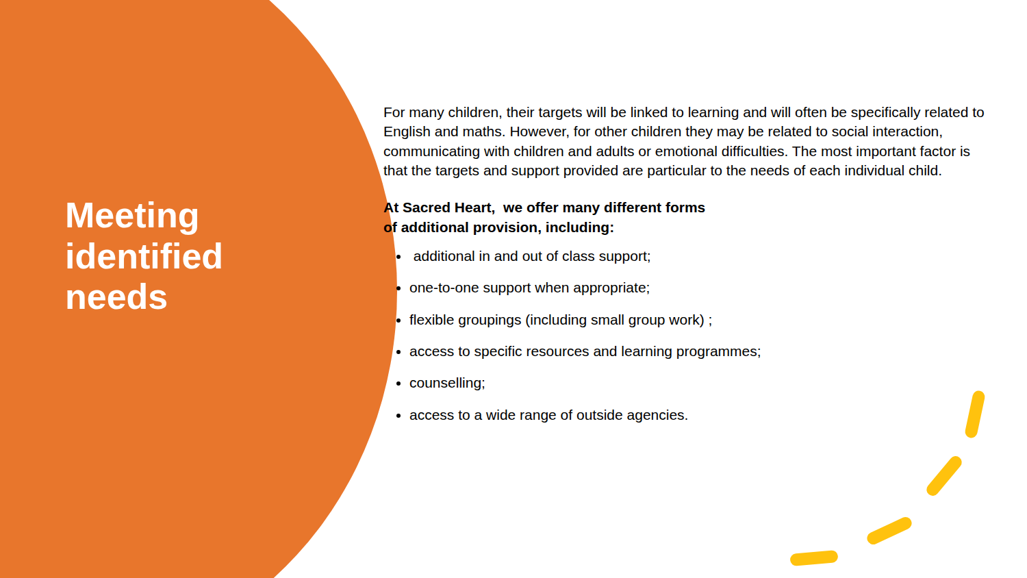Meeting identified needs
For many children, their targets will be linked to learning and will often be specifically related to English and maths. However, for other children they may be related to social interaction, communicating with children and adults or emotional difficulties. The most important factor is that the targets and support provided are particular to the needs of each individual child.
At Sacred Heart, we offer many different forms
of additional provision, including:
additional in and out of class support;
one-to-one support when appropriate;
flexible groupings (including small group work) ;
access to specific resources and learning programmes;
counselling;
access to a wide range of outside agencies.